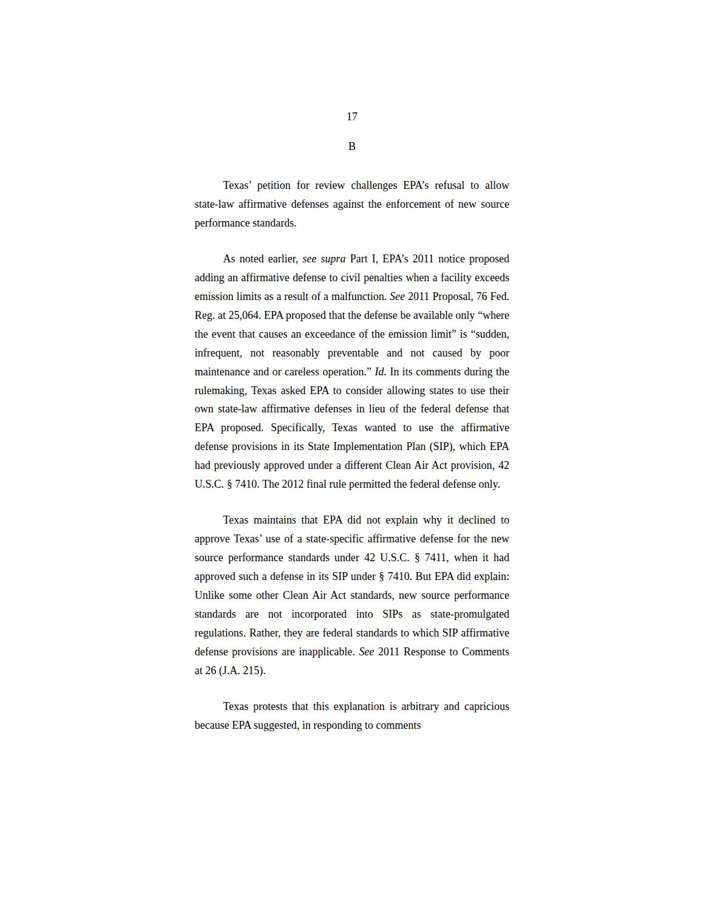17
B
Texas’ petition for review challenges EPA’s refusal to allow state-law affirmative defenses against the enforcement of new source performance standards.
As noted earlier, see supra Part I, EPA’s 2011 notice proposed adding an affirmative defense to civil penalties when a facility exceeds emission limits as a result of a malfunction. See 2011 Proposal, 76 Fed. Reg. at 25,064. EPA proposed that the defense be available only “where the event that causes an exceedance of the emission limit” is “sudden, infrequent, not reasonably preventable and not caused by poor maintenance and or careless operation.” Id. In its comments during the rulemaking, Texas asked EPA to consider allowing states to use their own state-law affirmative defenses in lieu of the federal defense that EPA proposed. Specifically, Texas wanted to use the affirmative defense provisions in its State Implementation Plan (SIP), which EPA had previously approved under a different Clean Air Act provision, 42 U.S.C. § 7410. The 2012 final rule permitted the federal defense only.
Texas maintains that EPA did not explain why it declined to approve Texas’ use of a state-specific affirmative defense for the new source performance standards under 42 U.S.C. § 7411, when it had approved such a defense in its SIP under § 7410. But EPA did explain: Unlike some other Clean Air Act standards, new source performance standards are not incorporated into SIPs as state-promulgated regulations. Rather, they are federal standards to which SIP affirmative defense provisions are inapplicable. See 2011 Response to Comments at 26 (J.A. 215).
Texas protests that this explanation is arbitrary and capricious because EPA suggested, in responding to comments